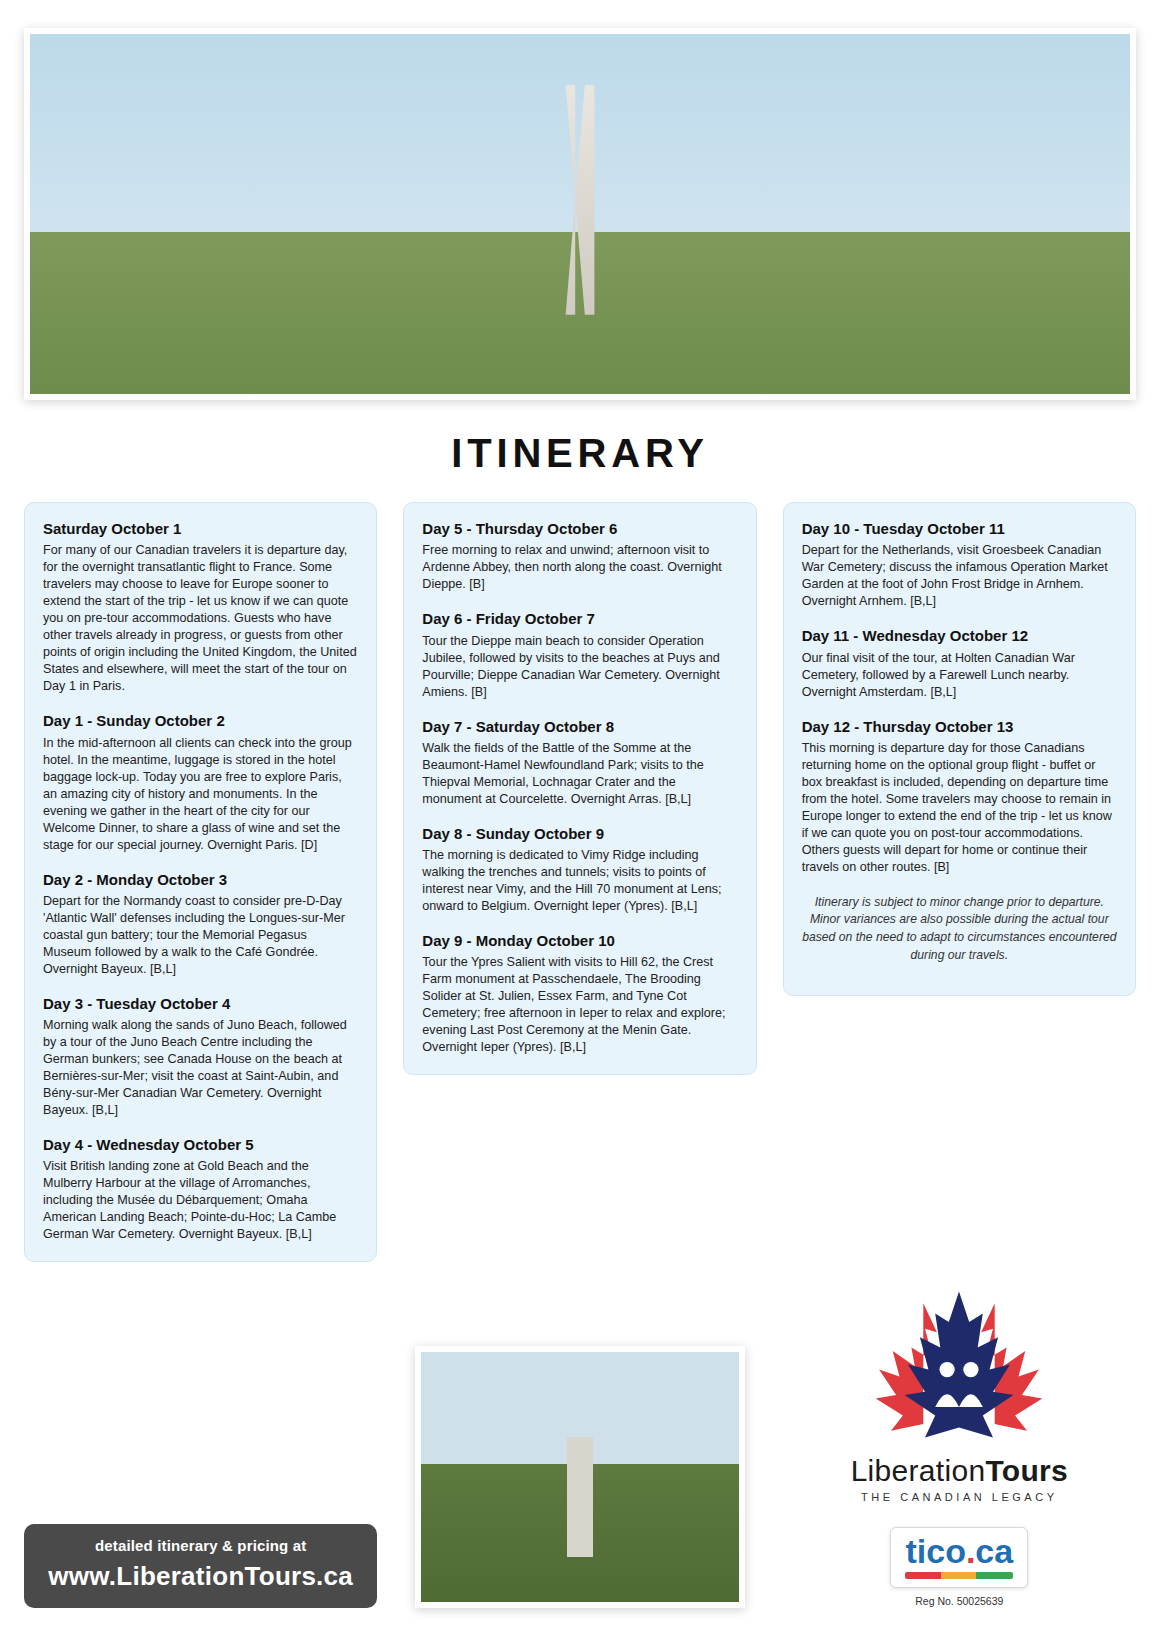Itinerary
Saturday October 1
For many of our Canadian travelers it is departure day, for the overnight transatlantic flight to France. Some travelers may choose to leave for Europe sooner to extend the start of the trip - let us know if we can quote you on pre-tour accommodations. Guests who have other travels already in progress, or guests from other points of origin including the United Kingdom, the United States and elsewhere, will meet the start of the tour on Day 1 in Paris.
Day 1 - Sunday October 2
In the mid-afternoon all clients can check into the group hotel. In the meantime, luggage is stored in the hotel baggage lock-up. Today you are free to explore Paris, an amazing city of history and monuments. In the evening we gather in the heart of the city for our Welcome Dinner, to share a glass of wine and set the stage for our special journey. Overnight Paris. [D]
Day 2 - Monday October 3
Depart for the Normandy coast to consider pre-D-Day 'Atlantic Wall' defenses including the Longues-sur-Mer coastal gun battery; tour the Memorial Pegasus Museum followed by a walk to the Café Gondrée. Overnight Bayeux. [B,L]
Day 3 - Tuesday October 4
Morning walk along the sands of Juno Beach, followed by a tour of the Juno Beach Centre including the German bunkers; see Canada House on the beach at Bernières-sur-Mer; visit the coast at Saint-Aubin, and Bény-sur-Mer Canadian War Cemetery. Overnight Bayeux. [B,L]
Day 4 - Wednesday October 5
Visit British landing zone at Gold Beach and the Mulberry Harbour at the village of Arromanches, including the Musée du Débarquement; Omaha American Landing Beach; Pointe-du-Hoc; La Cambe German War Cemetery. Overnight Bayeux. [B,L]
Day 5 - Thursday October 6
Free morning to relax and unwind; afternoon visit to Ardenne Abbey, then north along the coast. Overnight Dieppe. [B]
Day 6 - Friday October 7
Tour the Dieppe main beach to consider Operation Jubilee, followed by visits to the beaches at Puys and Pourville; Dieppe Canadian War Cemetery. Overnight Amiens. [B]
Day 7 - Saturday October 8
Walk the fields of the Battle of the Somme at the Beaumont-Hamel Newfoundland Park; visits to the Thiepval Memorial, Lochnagar Crater and the monument at Courcelette. Overnight Arras. [B,L]
Day 8 - Sunday October 9
The morning is dedicated to Vimy Ridge including walking the trenches and tunnels; visits to points of interest near Vimy, and the Hill 70 monument at Lens; onward to Belgium. Overnight Ieper (Ypres). [B,L]
Day 9 - Monday October 10
Tour the Ypres Salient with visits to Hill 62, the Crest Farm monument at Passchendaele, The Brooding Solider at St. Julien, Essex Farm, and Tyne Cot Cemetery; free afternoon in Ieper to relax and explore; evening Last Post Ceremony at the Menin Gate. Overnight Ieper (Ypres). [B,L]
Day 10 - Tuesday October 11
Depart for the Netherlands, visit Groesbeek Canadian War Cemetery; discuss the infamous Operation Market Garden at the foot of John Frost Bridge in Arnhem. Overnight Arnhem. [B,L]
Day 11 - Wednesday October 12
Our final visit of the tour, at Holten Canadian War Cemetery, followed by a Farewell Lunch nearby. Overnight Amsterdam. [B,L]
Day 12 - Thursday October 13
This morning is departure day for those Canadians returning home on the optional group flight - buffet or box breakfast is included, depending on departure time from the hotel. Some travelers may choose to remain in Europe longer to extend the end of the trip - let us know if we can quote you on post-tour accommodations. Others guests will depart for home or continue their travels on other routes. [B]
Itinerary is subject to minor change prior to departure. Minor variances are also possible during the actual tour based on the need to adapt to circumstances encountered during our travels.
detailed itinerary & pricing at
www.LiberationTours.ca
LiberationTours
The Canadian Legacy
tico. ca
Reg No. 50025639